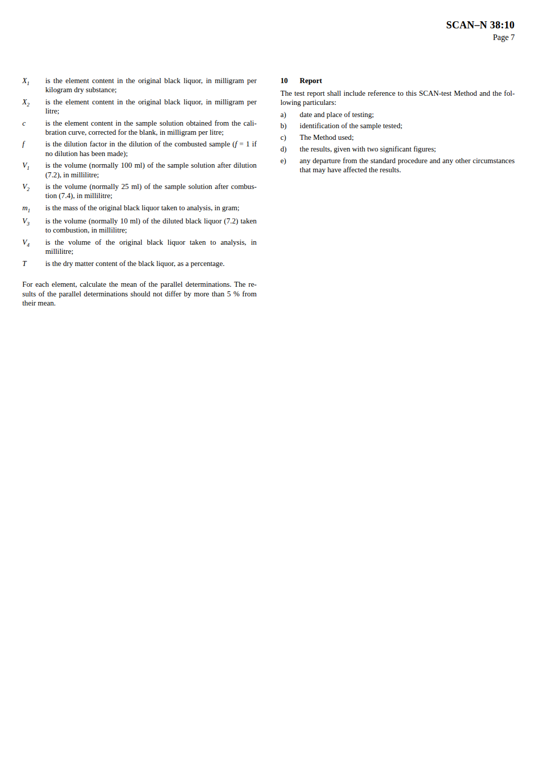SCAN–N 38:10
Page 7
X1
is the element content in the original black liquor, in milligram per kilogram dry substance;
X2
is the element content in the original black liquor, in milligram per litre;
c
is the element content in the sample solution obtained from the calibration curve, corrected for the blank, in milligram per litre;
f
is the dilution factor in the dilution of the combusted sample (f = 1 if no dilution has been made);
V1
is the volume (normally 100 ml) of the sample solution after dilution (7.2), in millilitre;
V2
is the volume (normally 25 ml) of the sample solution after combustion (7.4), in millilitre;
m1
is the mass of the original black liquor taken to analysis, in gram;
V3
is the volume (normally 10 ml) of the diluted black liquor (7.2) taken to combustion, in millilitre;
V4
is the volume of the original black liquor taken to analysis, in millilitre;
T
is the dry matter content of the black liquor, as a percentage.
For each element, calculate the mean of the parallel determinations. The results of the parallel determinations should not differ by more than 5 % from their mean.
10 Report
The test report shall include reference to this SCAN-test Method and the following particulars:
a) date and place of testing;
b) identification of the sample tested;
c) The Method used;
d) the results, given with two significant figures;
e) any departure from the standard procedure and any other circumstances that may have affected the results.